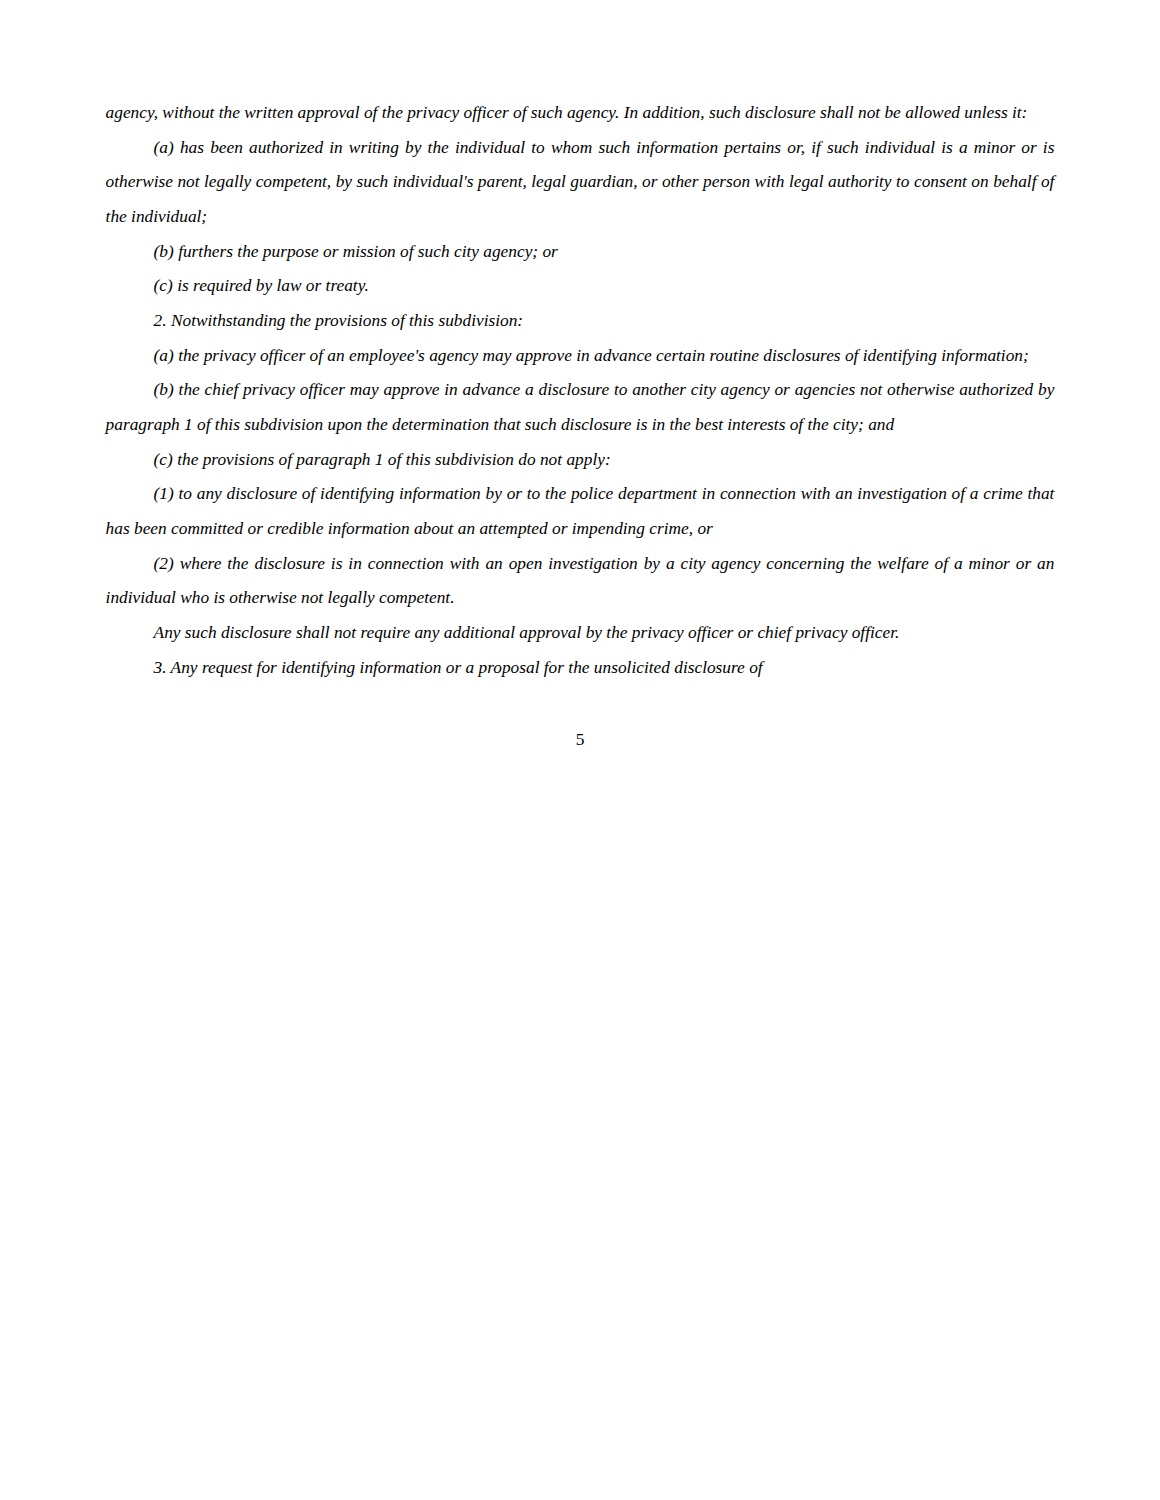agency, without the written approval of the privacy officer of such agency. In addition, such disclosure shall not be allowed unless it:
(a) has been authorized in writing by the individual to whom such information pertains or, if such individual is a minor or is otherwise not legally competent, by such individual's parent, legal guardian, or other person with legal authority to consent on behalf of the individual;
(b) furthers the purpose or mission of such city agency; or
(c) is required by law or treaty.
2. Notwithstanding the provisions of this subdivision:
(a) the privacy officer of an employee's agency may approve in advance certain routine disclosures of identifying information;
(b) the chief privacy officer may approve in advance a disclosure to another city agency or agencies not otherwise authorized by paragraph 1 of this subdivision upon the determination that such disclosure is in the best interests of the city; and
(c) the provisions of paragraph 1 of this subdivision do not apply:
(1) to any disclosure of identifying information by or to the police department in connection with an investigation of a crime that has been committed or credible information about an attempted or impending crime, or
(2) where the disclosure is in connection with an open investigation by a city agency concerning the welfare of a minor or an individual who is otherwise not legally competent.
Any such disclosure shall not require any additional approval by the privacy officer or chief privacy officer.
3. Any request for identifying information or a proposal for the unsolicited disclosure of
5